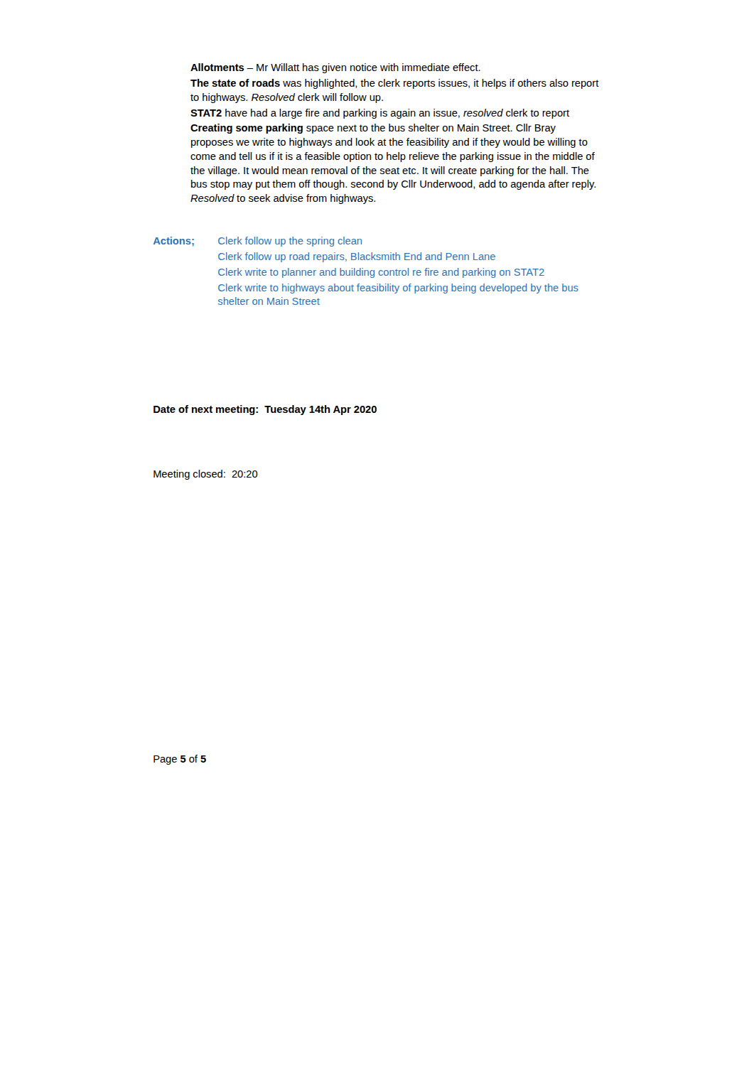Allotments – Mr Willatt has given notice with immediate effect.
The state of roads was highlighted, the clerk reports issues, it helps if others also report to highways. Resolved clerk will follow up.
STAT2 have had a large fire and parking is again an issue, resolved clerk to report
Creating some parking space next to the bus shelter on Main Street. Cllr Bray proposes we write to highways and look at the feasibility and if they would be willing to come and tell us if it is a feasible option to help relieve the parking issue in the middle of the village. It would mean removal of the seat etc. It will create parking for the hall. The bus stop may put them off though. second by Cllr Underwood, add to agenda after reply. Resolved to seek advise from highways.
Actions;
Clerk follow up the spring clean
Clerk follow up road repairs, Blacksmith End and Penn Lane
Clerk write to planner and building control re fire and parking on STAT2
Clerk write to highways about feasibility of parking being developed by the bus shelter on Main Street
Date of next meeting: Tuesday 14th Apr 2020
Meeting closed: 20:20
Page 5 of 5